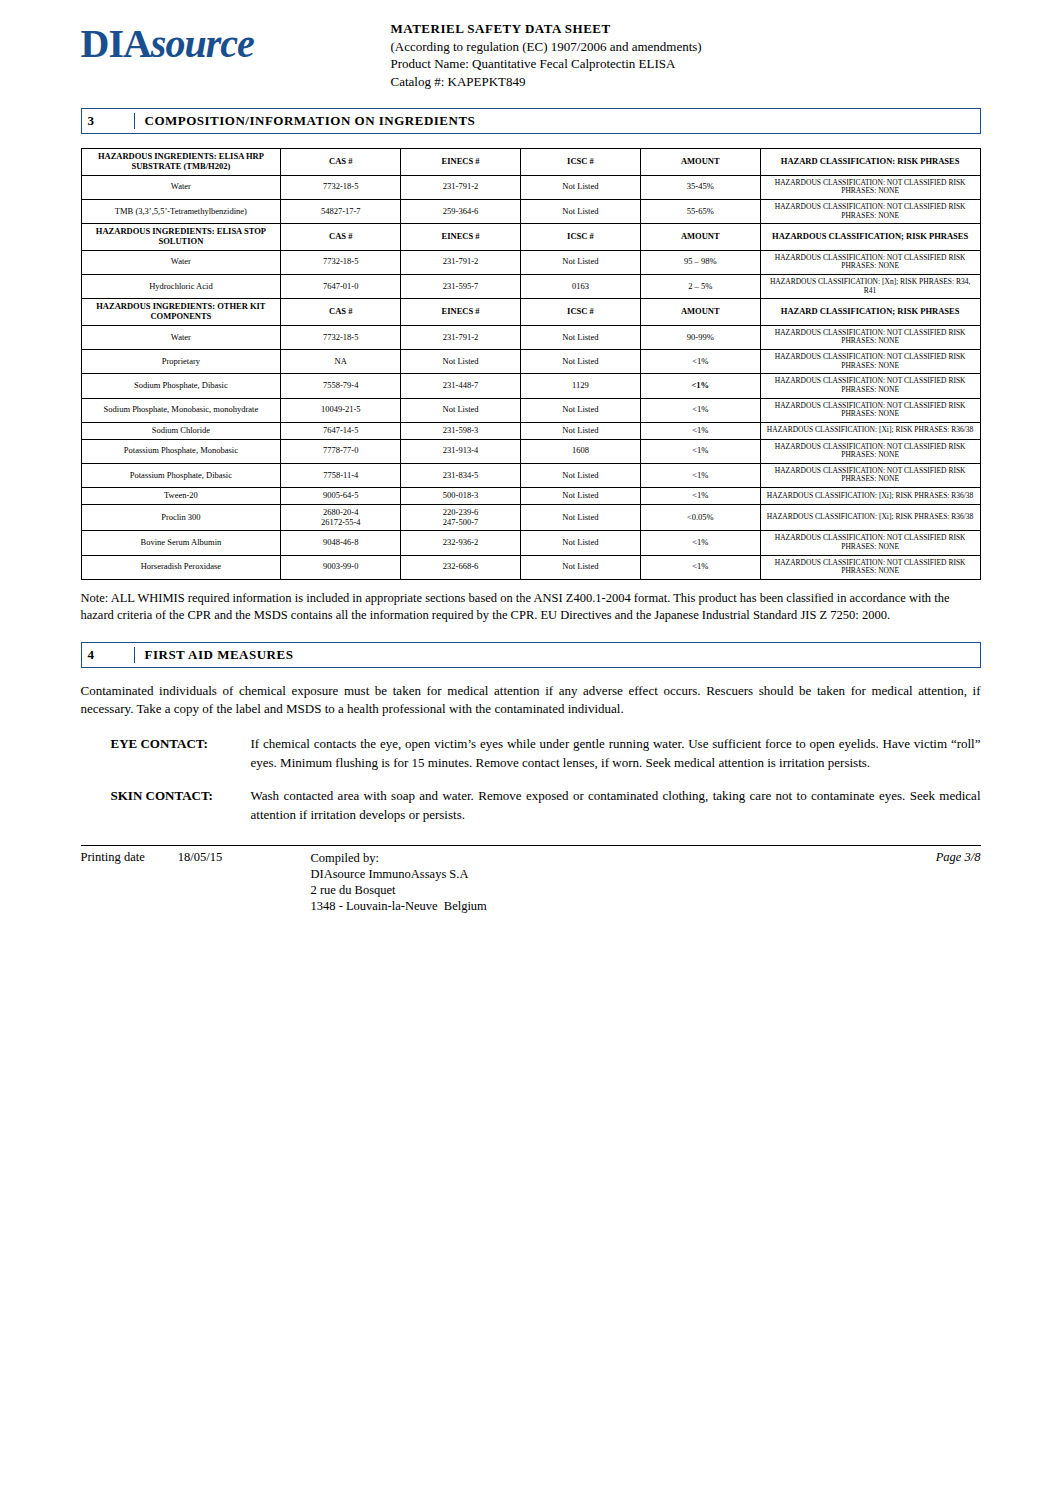DIA source
MATERIEL SAFETY DATA SHEET
(According to regulation (EC) 1907/2006 and amendments)
Product Name: Quantitative Fecal Calprotectin ELISA
Catalog #: KAPEPKT849
3 COMPOSITION/INFORMATION ON INGREDIENTS
| HAZARDOUS INGREDIENTS: ELISA HRP SUBSTRATE (TMB/H202) | CAS # | EINECS # | ICSC # | AMOUNT | HAZARD CLASSIFICATION: RISK PHRASES |
| --- | --- | --- | --- | --- | --- |
| Water | 7732-18-5 | 231-791-2 | Not Listed | 35-45% | HAZARDOUS CLASSIFICATION: NOT CLASSIFIED RISK PHRASES: NONE |
| TMB (3,3’,5,5’-Tetramethylbenzidine) | 54827-17-7 | 259-364-6 | Not Listed | 55-65% | HAZARDOUS CLASSIFICATION: NOT CLASSIFIED RISK PHRASES: NONE |
| HAZARDOUS INGREDIENTS: ELISA STOP SOLUTION | CAS # | EINECS # | ICSC # | AMOUNT | HAZARDOUS CLASSIFICATION; RISK PHRASES |
| Water | 7732-18-5 | 231-791-2 | Not Listed | 95 – 98% | HAZARDOUS CLASSIFICATION: NOT CLASSIFIED RISK PHRASES: NONE |
| Hydrochloric Acid | 7647-01-0 | 231-595-7 | 0163 | 2 – 5% | HAZARDOUS CLASSIFICATION: [Xn]; RISK PHRASES: R34, R41 |
| HAZARDOUS INGREDIENTS: OTHER KIT COMPONENTS | CAS # | EINECS # | ICSC # | AMOUNT | HAZARD CLASSIFICATION; RISK PHRASES |
| Water | 7732-18-5 | 231-791-2 | Not Listed | 90-99% | HAZARDOUS CLASSIFICATION: NOT CLASSIFIED RISK PHRASES: NONE |
| Proprietary | NA | Not Listed | Not Listed | <1% | HAZARDOUS CLASSIFICATION: NOT CLASSIFIED RISK PHRASES: NONE |
| Sodium Phosphate, Dibasic | 7558-79-4 | 231-448-7 | 1129 | <1% | HAZARDOUS CLASSIFICATION: NOT CLASSIFIED RISK PHRASES: NONE |
| Sodium Phosphate, Monobasic, monohydrate | 10049-21-5 | Not Listed | Not Listed | <1% | HAZARDOUS CLASSIFICATION: NOT CLASSIFIED RISK PHRASES: NONE |
| Sodium Chloride | 7647-14-5 | 231-598-3 | Not Listed | <1% | HAZARDOUS CLASSIFICATION: [Xi]; RISK PHRASES: R36/38 |
| Potassium Phosphate, Monobasic | 7778-77-0 | 231-913-4 | 1608 | <1% | HAZARDOUS CLASSIFICATION: NOT CLASSIFIED RISK PHRASES: NONE |
| Potassium Phosphate, Dibasic | 7758-11-4 | 231-834-5 | Not Listed | <1% | HAZARDOUS CLASSIFICATION: NOT CLASSIFIED RISK PHRASES: NONE |
| Tween-20 | 9005-64-5 | 500-018-3 | Not Listed | <1% | HAZARDOUS CLASSIFICATION: [Xi]; RISK PHRASES: R36/38 |
| Proclin 300 | 2680-20-4 26172-55-4 | 220-239-6 247-500-7 | Not Listed | <0.05% | HAZARDOUS CLASSIFICATION: [Xi]; RISK PHRASES: R36/38 |
| Bovine Serum Albumin | 9048-46-8 | 232-936-2 | Not Listed | <1% | HAZARDOUS CLASSIFICATION: NOT CLASSIFIED RISK PHRASES: NONE |
| Horseradish Peroxidase | 9003-99-0 | 232-668-6 | Not Listed | <1% | HAZARDOUS CLASSIFICATION: NOT CLASSIFIED RISK PHRASES: NONE |
Note: ALL WHIMIS required information is included in appropriate sections based on the ANSI Z400.1-2004 format. This product has been classified in accordance with the hazard criteria of the CPR and the MSDS contains all the information required by the CPR. EU Directives and the Japanese Industrial Standard JIS Z 7250: 2000.
4 FIRST AID MEASURES
Contaminated individuals of chemical exposure must be taken for medical attention if any adverse effect occurs. Rescuers should be taken for medical attention, if necessary. Take a copy of the label and MSDS to a health professional with the contaminated individual.
EYE CONTACT:
If chemical contacts the eye, open victim’s eyes while under gentle running water. Use sufficient force to open eyelids. Have victim “roll” eyes. Minimum flushing is for 15 minutes. Remove contact lenses, if worn. Seek medical attention is irritation persists.
SKIN CONTACT:
Wash contacted area with soap and water. Remove exposed or contaminated clothing, taking care not to contaminate eyes. Seek medical attention if irritation develops or persists.
Printing date 18/05/15
Compiled by:
DIAsource ImmunoAssays S.A
2 rue du Bosquet
1348 - Louvain-la-Neuve Belgium
Page 3/8